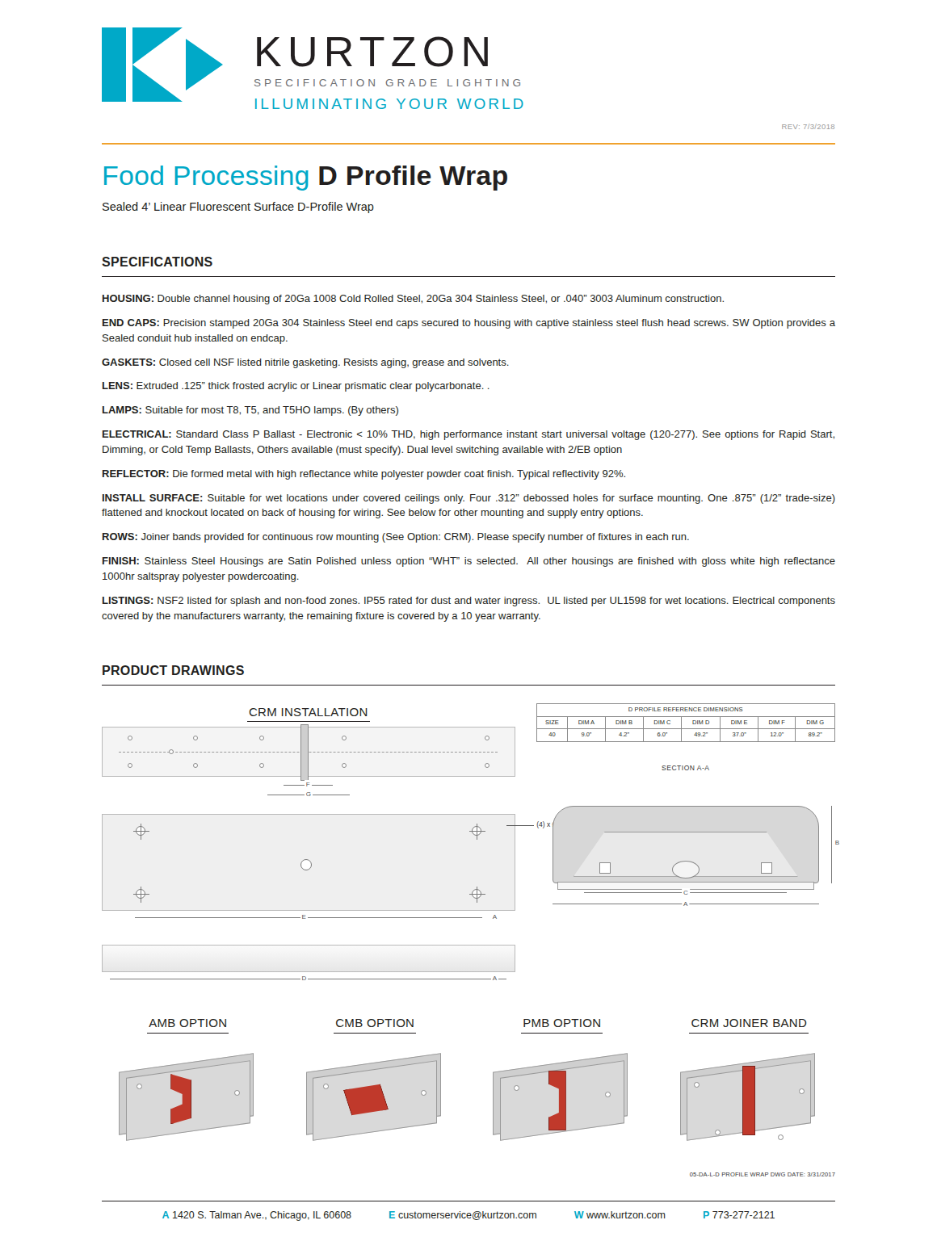KURTZON
SPECIFICATION GRADE LIGHTING
ILLUMINATING YOUR WORLD
REV: 7/3/2018
Food Processing D Profile Wrap
Sealed 4’ Linear Fluorescent Surface D-Profile Wrap
SPECIFICATIONS
HOUSING: Double channel housing of 20Ga 1008 Cold Rolled Steel, 20Ga 304 Stainless Steel, or .040” 3003 Aluminum construction.
END CAPS: Precision stamped 20Ga 304 Stainless Steel end caps secured to housing with captive stainless steel flush head screws. SW Option provides a Sealed conduit hub installed on endcap.
GASKETS: Closed cell NSF listed nitrile gasketing. Resists aging, grease and solvents.
LENS: Extruded .125” thick frosted acrylic or Linear prismatic clear polycarbonate. .
LAMPS: Suitable for most T8, T5, and T5HO lamps. (By others)
ELECTRICAL: Standard Class P Ballast - Electronic < 10% THD, high performance instant start universal voltage (120-277). See options for Rapid Start, Dimming, or Cold Temp Ballasts, Others available (must specify). Dual level switching available with 2/EB option
REFLECTOR: Die formed metal with high reflectance white polyester powder coat finish. Typical reflectivity 92%.
INSTALL SURFACE: Suitable for wet locations under covered ceilings only. Four .312” debossed holes for surface mounting. One .875” (1/2” trade-size) flattened and knockout located on back of housing for wiring. See below for other mounting and supply entry options.
ROWS: Joiner bands provided for continuous row mounting (See Option: CRM). Please specify number of fixtures in each run.
FINISH: Stainless Steel Housings are Satin Polished unless option “WHT” is selected. All other housings are finished with gloss white high reflectance 1000hr saltspray polyester powdercoating.
LISTINGS: NSF2 listed for splash and non-food zones. IP55 rated for dust and water ingress. UL listed per UL1598 for wet locations. Electrical components covered by the manufacturers warranty, the remaining fixture is covered by a 10 year warranty.
PRODUCT DRAWINGS
CRM INSTALLATION
F G
(4) x Ø.313 MOUNTING HOLES
E A
D A
D PROFILE REFERENCE DIMENSIONS
| SIZE | DIM A | DIM B | DIM C | DIM D | DIM E | DIM F | DIM G |
| --- | --- | --- | --- | --- | --- | --- | --- |
| 40 | 9.0” | 4.2” | 6.0” | 49.2” | 37.0” | 12.0” | 89.2” |
SECTION A-A
B C A
AMB OPTION
CMB OPTION
PMB OPTION
CRM JOINER BAND
05-DA-L-D PROFILE WRAP DWG DATE: 3/31/2017
A 1420 S. Talman Ave., Chicago, IL 60608 E customerservice@kurtzon.com W www.kurtzon.com P 773-277-2121